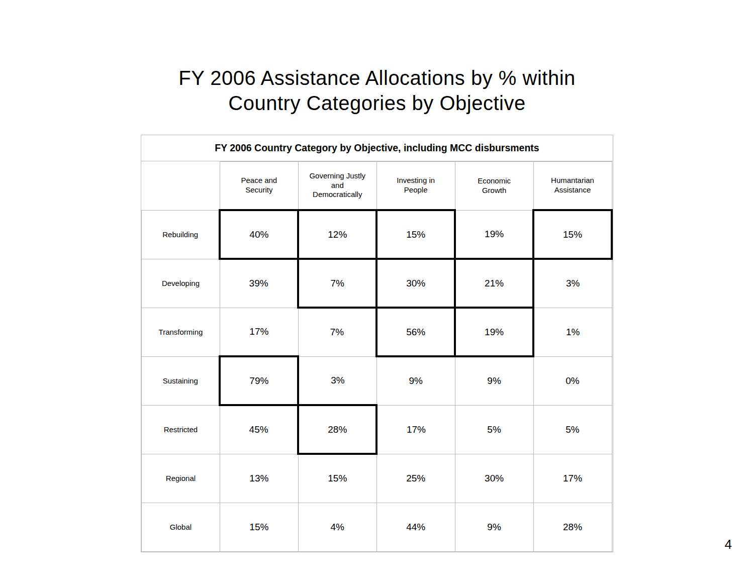FY 2006 Assistance Allocations by % within
Country Categories by Objective
FY 2006 Country Category by Objective, including MCC disbursments
| | Peace and Security | Governing Justly and Democratically | Investing in People | Economic Growth | Humantarian Assistance |
| --- | --- | --- | --- | --- | --- |
| Rebuilding | 40% | 12% | 15% | 19% | 15% |
| Developing | 39% | 7% | 30% | 21% | 3% |
| Transforming | 17% | 7% | 56% | 19% | 1% |
| Sustaining | 79% | 3% | 9% | 9% | 0% |
| Restricted | 45% | 28% | 17% | 5% | 5% |
| Regional | 13% | 15% | 25% | 30% | 17% |
| Global | 15% | 4% | 44% | 9% | 28% |
4